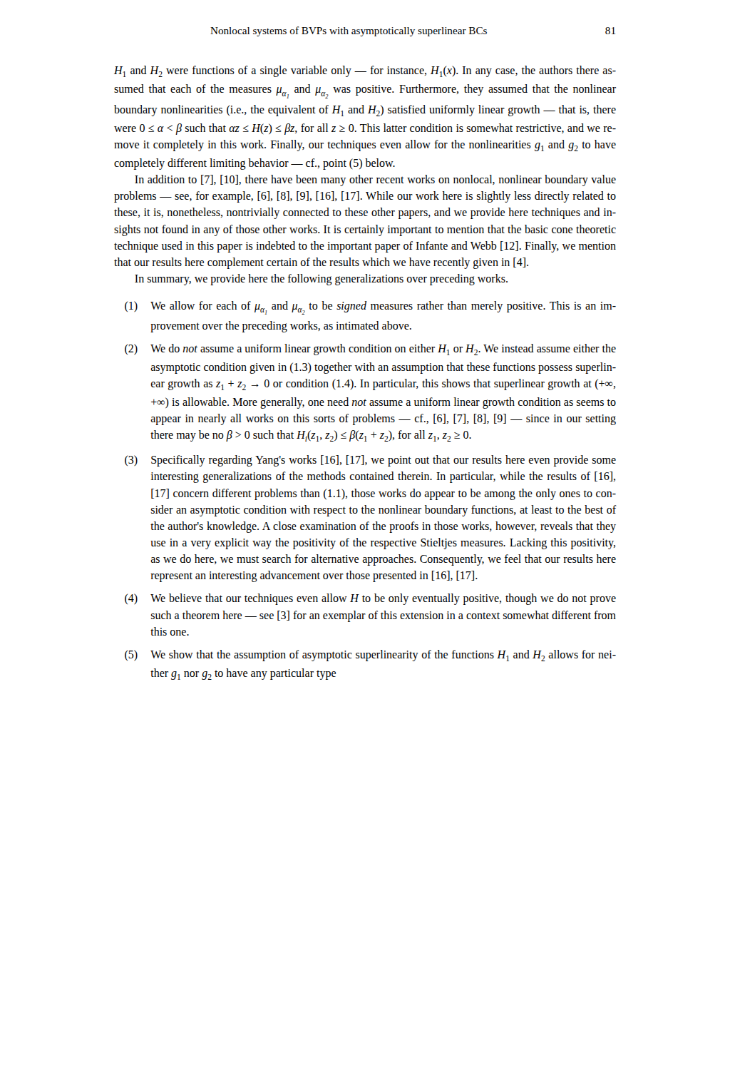Nonlocal systems of BVPs with asymptotically superlinear BCs 81
H1 and H2 were functions of a single variable only — for instance, H1(x). In any case, the authors there assumed that each of the measures μα1 and μα2 was positive. Furthermore, they assumed that the nonlinear boundary nonlinearities (i.e., the equivalent of H1 and H2) satisfied uniformly linear growth — that is, there were 0 ≤ α < β such that αz ≤ H(z) ≤ βz, for all z ≥ 0. This latter condition is somewhat restrictive, and we remove it completely in this work. Finally, our techniques even allow for the nonlinearities g1 and g2 to have completely different limiting behavior — cf., point (5) below.
In addition to [7], [10], there have been many other recent works on nonlocal, nonlinear boundary value problems — see, for example, [6], [8], [9], [16], [17]. While our work here is slightly less directly related to these, it is, nonetheless, nontrivially connected to these other papers, and we provide here techniques and insights not found in any of those other works. It is certainly important to mention that the basic cone theoretic technique used in this paper is indebted to the important paper of Infante and Webb [12]. Finally, we mention that our results here complement certain of the results which we have recently given in [4].
In summary, we provide here the following generalizations over preceding works.
We allow for each of μα1 and μα2 to be signed measures rather than merely positive. This is an improvement over the preceding works, as intimated above.
We do not assume a uniform linear growth condition on either H1 or H2. We instead assume either the asymptotic condition given in (1.3) together with an assumption that these functions possess superlinear growth as z1 + z2 → 0 or condition (1.4). In particular, this shows that superlinear growth at (+∞, +∞) is allowable. More generally, one need not assume a uniform linear growth condition as seems to appear in nearly all works on this sorts of problems — cf., [6], [7], [8], [9] — since in our setting there may be no β > 0 such that Hi(z1, z2) ≤ β(z1 + z2), for all z1, z2 ≥ 0.
Specifically regarding Yang's works [16], [17], we point out that our results here even provide some interesting generalizations of the methods contained therein. In particular, while the results of [16], [17] concern different problems than (1.1), those works do appear to be among the only ones to consider an asymptotic condition with respect to the nonlinear boundary functions, at least to the best of the author's knowledge. A close examination of the proofs in those works, however, reveals that they use in a very explicit way the positivity of the respective Stieltjes measures. Lacking this positivity, as we do here, we must search for alternative approaches. Consequently, we feel that our results here represent an interesting advancement over those presented in [16], [17].
We believe that our techniques even allow H to be only eventually positive, though we do not prove such a theorem here — see [3] for an exemplar of this extension in a context somewhat different from this one.
We show that the assumption of asymptotic superlinearity of the functions H1 and H2 allows for neither g1 nor g2 to have any particular type